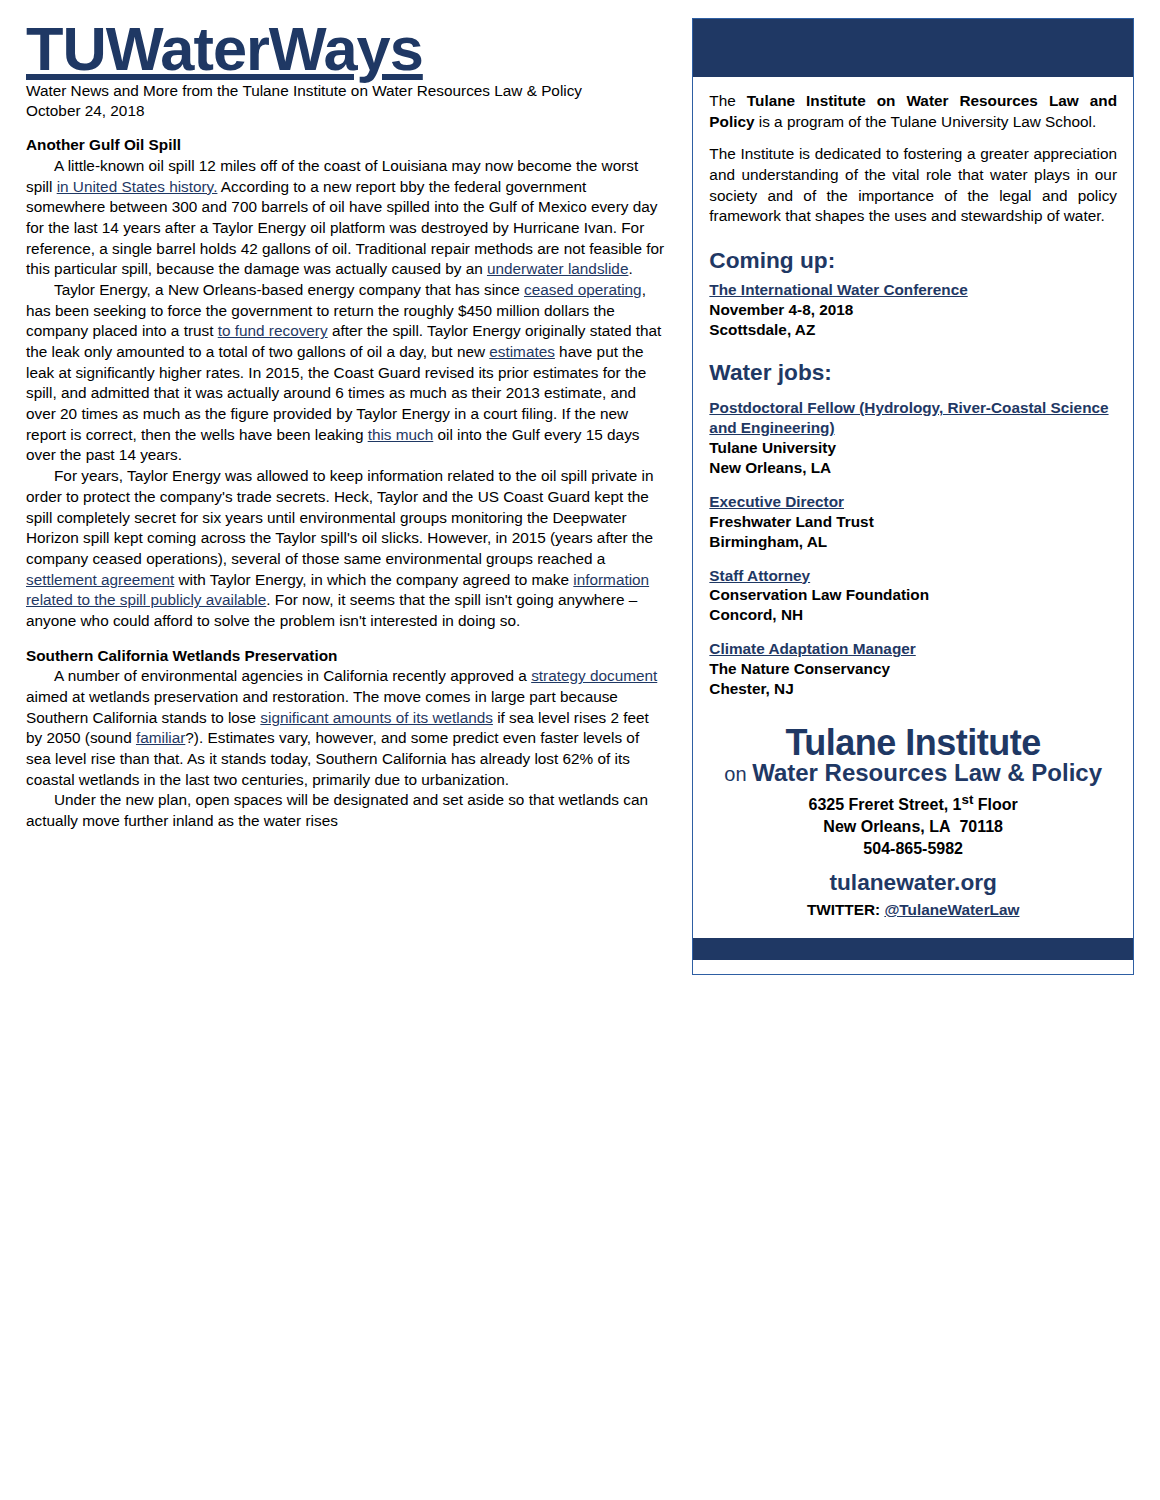TUWaterWays
Water News and More from the Tulane Institute on Water Resources Law & Policy
October 24, 2018
Another Gulf Oil Spill
A little-known oil spill 12 miles off of the coast of Louisiana may now become the worst spill in United States history. According to a new report bby the federal government somewhere between 300 and 700 barrels of oil have spilled into the Gulf of Mexico every day for the last 14 years after a Taylor Energy oil platform was destroyed by Hurricane Ivan. For reference, a single barrel holds 42 gallons of oil. Traditional repair methods are not feasible for this particular spill, because the damage was actually caused by an underwater landslide.
Taylor Energy, a New Orleans-based energy company that has since ceased operating, has been seeking to force the government to return the roughly $450 million dollars the company placed into a trust to fund recovery after the spill. Taylor Energy originally stated that the leak only amounted to a total of two gallons of oil a day, but new estimates have put the leak at significantly higher rates. In 2015, the Coast Guard revised its prior estimates for the spill, and admitted that it was actually around 6 times as much as their 2013 estimate, and over 20 times as much as the figure provided by Taylor Energy in a court filing. If the new report is correct, then the wells have been leaking this much oil into the Gulf every 15 days over the past 14 years.
For years, Taylor Energy was allowed to keep information related to the oil spill private in order to protect the company's trade secrets. Heck, Taylor and the US Coast Guard kept the spill completely secret for six years until environmental groups monitoring the Deepwater Horizon spill kept coming across the Taylor spill's oil slicks. However, in 2015 (years after the company ceased operations), several of those same environmental groups reached a settlement agreement with Taylor Energy, in which the company agreed to make information related to the spill publicly available. For now, it seems that the spill isn't going anywhere – anyone who could afford to solve the problem isn't interested in doing so.
Southern California Wetlands Preservation
A number of environmental agencies in California recently approved a strategy document aimed at wetlands preservation and restoration. The move comes in large part because Southern California stands to lose significant amounts of its wetlands if sea level rises 2 feet by 2050 (sound familiar?). Estimates vary, however, and some predict even faster levels of sea level rise than that. As it stands today, Southern California has already lost 62% of its coastal wetlands in the last two centuries, primarily due to urbanization.
Under the new plan, open spaces will be designated and set aside so that wetlands can actually move further inland as the water rises
The Tulane Institute on Water Resources Law and Policy is a program of the Tulane University Law School.
The Institute is dedicated to fostering a greater appreciation and understanding of the vital role that water plays in our society and of the importance of the legal and policy framework that shapes the uses and stewardship of water.
Coming up:
The International Water Conference
November 4-8, 2018
Scottsdale, AZ
Water jobs:
Postdoctoral Fellow (Hydrology, River-Coastal Science and Engineering)
Tulane University
New Orleans, LA
Executive Director
Freshwater Land Trust
Birmingham, AL
Staff Attorney
Conservation Law Foundation
Concord, NH
Climate Adaptation Manager
The Nature Conservancy
Chester, NJ
Tulane Institute
on Water Resources Law & Policy
6325 Freret Street, 1st Floor
New Orleans, LA 70118
504-865-5982
tulanewater.org
TWITTER: @TulaneWaterLaw